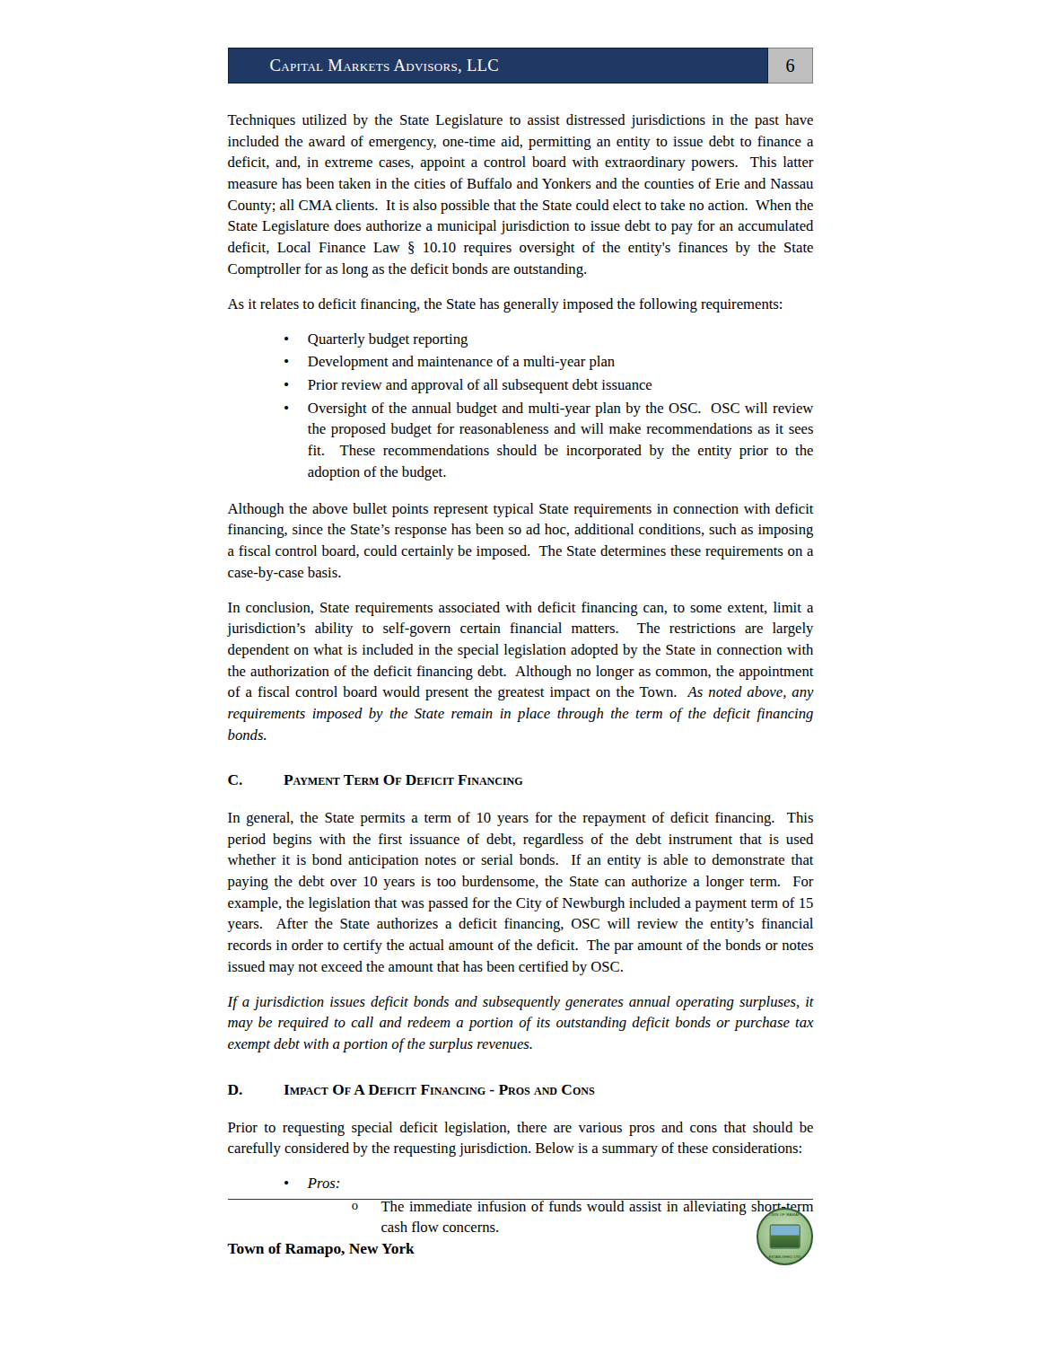Capital Markets Advisors, LLC
6
Techniques utilized by the State Legislature to assist distressed jurisdictions in the past have included the award of emergency, one-time aid, permitting an entity to issue debt to finance a deficit, and, in extreme cases, appoint a control board with extraordinary powers. This latter measure has been taken in the cities of Buffalo and Yonkers and the counties of Erie and Nassau County; all CMA clients. It is also possible that the State could elect to take no action. When the State Legislature does authorize a municipal jurisdiction to issue debt to pay for an accumulated deficit, Local Finance Law § 10.10 requires oversight of the entity's finances by the State Comptroller for as long as the deficit bonds are outstanding.
As it relates to deficit financing, the State has generally imposed the following requirements:
Quarterly budget reporting
Development and maintenance of a multi-year plan
Prior review and approval of all subsequent debt issuance
Oversight of the annual budget and multi-year plan by the OSC. OSC will review the proposed budget for reasonableness and will make recommendations as it sees fit. These recommendations should be incorporated by the entity prior to the adoption of the budget.
Although the above bullet points represent typical State requirements in connection with deficit financing, since the State’s response has been so ad hoc, additional conditions, such as imposing a fiscal control board, could certainly be imposed. The State determines these requirements on a case-by-case basis.
In conclusion, State requirements associated with deficit financing can, to some extent, limit a jurisdiction’s ability to self-govern certain financial matters. The restrictions are largely dependent on what is included in the special legislation adopted by the State in connection with the authorization of the deficit financing debt. Although no longer as common, the appointment of a fiscal control board would present the greatest impact on the Town. As noted above, any requirements imposed by the State remain in place through the term of the deficit financing bonds.
C. Payment Term Of Deficit Financing
In general, the State permits a term of 10 years for the repayment of deficit financing. This period begins with the first issuance of debt, regardless of the debt instrument that is used whether it is bond anticipation notes or serial bonds. If an entity is able to demonstrate that paying the debt over 10 years is too burdensome, the State can authorize a longer term. For example, the legislation that was passed for the City of Newburgh included a payment term of 15 years. After the State authorizes a deficit financing, OSC will review the entity’s financial records in order to certify the actual amount of the deficit. The par amount of the bonds or notes issued may not exceed the amount that has been certified by OSC.
If a jurisdiction issues deficit bonds and subsequently generates annual operating surpluses, it may be required to call and redeem a portion of its outstanding deficit bonds or purchase tax exempt debt with a portion of the surplus revenues.
D. Impact Of A Deficit Financing - Pros and Cons
Prior to requesting special deficit legislation, there are various pros and cons that should be carefully considered by the requesting jurisdiction. Below is a summary of these considerations:
Pros:
The immediate infusion of funds would assist in alleviating short-term cash flow concerns.
Town of Ramapo, New York